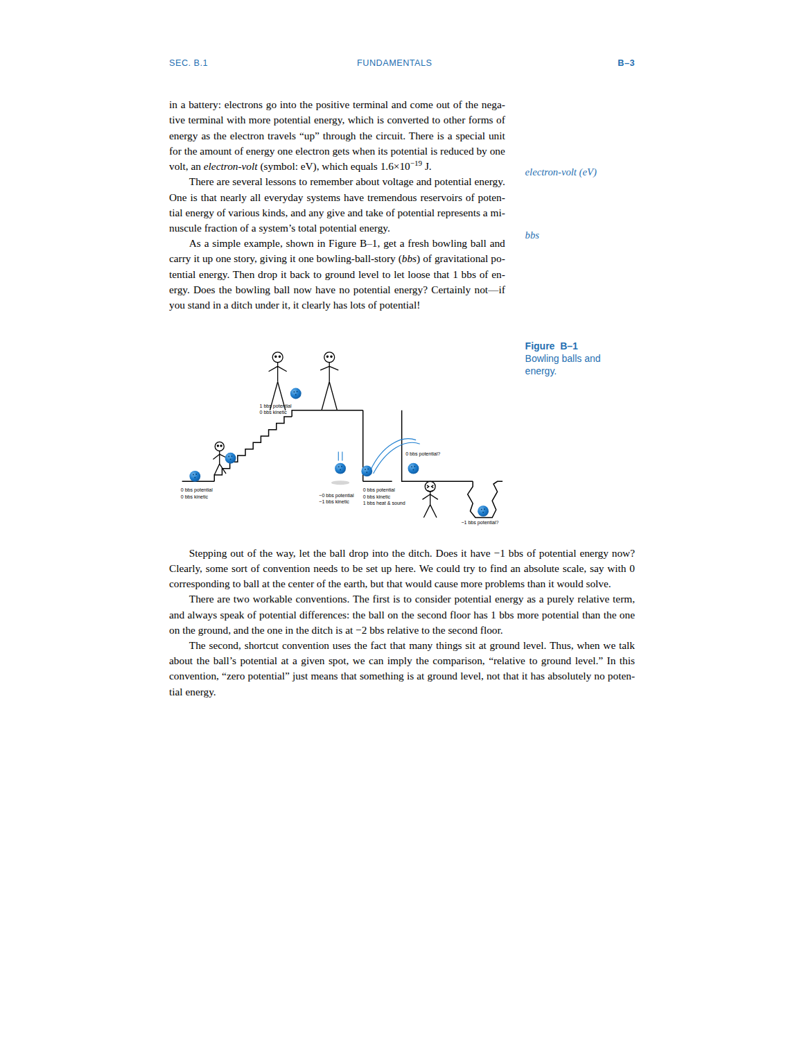SEC. B.1
FUNDAMENTALS
B–3
in a battery: electrons go into the positive terminal and come out of the negative terminal with more potential energy, which is converted to other forms of energy as the electron travels “up” through the circuit. There is a special unit for the amount of energy one electron gets when its potential is reduced by one volt, an electron-volt (symbol: eV), which equals 1.6×10−19 J.
There are several lessons to remember about voltage and potential energy. One is that nearly all everyday systems have tremendous reservoirs of potential energy of various kinds, and any give and take of potential represents a minuscule fraction of a system’s total potential energy.
As a simple example, shown in Figure B–1, get a fresh bowling ball and carry it up one story, giving it one bowling-ball-story (bbs) of gravitational potential energy. Then drop it back to ground level to let loose that 1 bbs of energy. Does the bowling ball now have no potential energy? Certainly not—if you stand in a ditch under it, it clearly has lots of potential!
electron-volt (eV)
bbs
1 bbs potential 0 bbs kinetic 0 bbs potential 0 bbs kinetic ~0 bbs potential ~1 bbs kinetic 0 bbs potential 0 bbs kinetic 1 bbs heat & sound 0 bbs potential? −1 bbs potential?
Figure B–1
Bowling balls and energy.
Stepping out of the way, let the ball drop into the ditch. Does it have −1 bbs of potential energy now? Clearly, some sort of convention needs to be set up here. We could try to find an absolute scale, say with 0 corresponding to ball at the center of the earth, but that would cause more problems than it would solve.
There are two workable conventions. The first is to consider potential energy as a purely relative term, and always speak of potential differences: the ball on the second floor has 1 bbs more potential than the one on the ground, and the one in the ditch is at −2 bbs relative to the second floor.
The second, shortcut convention uses the fact that many things sit at ground level. Thus, when we talk about the ball’s potential at a given spot, we can imply the comparison, “relative to ground level.” In this convention, “zero potential” just means that something is at ground level, not that it has absolutely no potential energy.